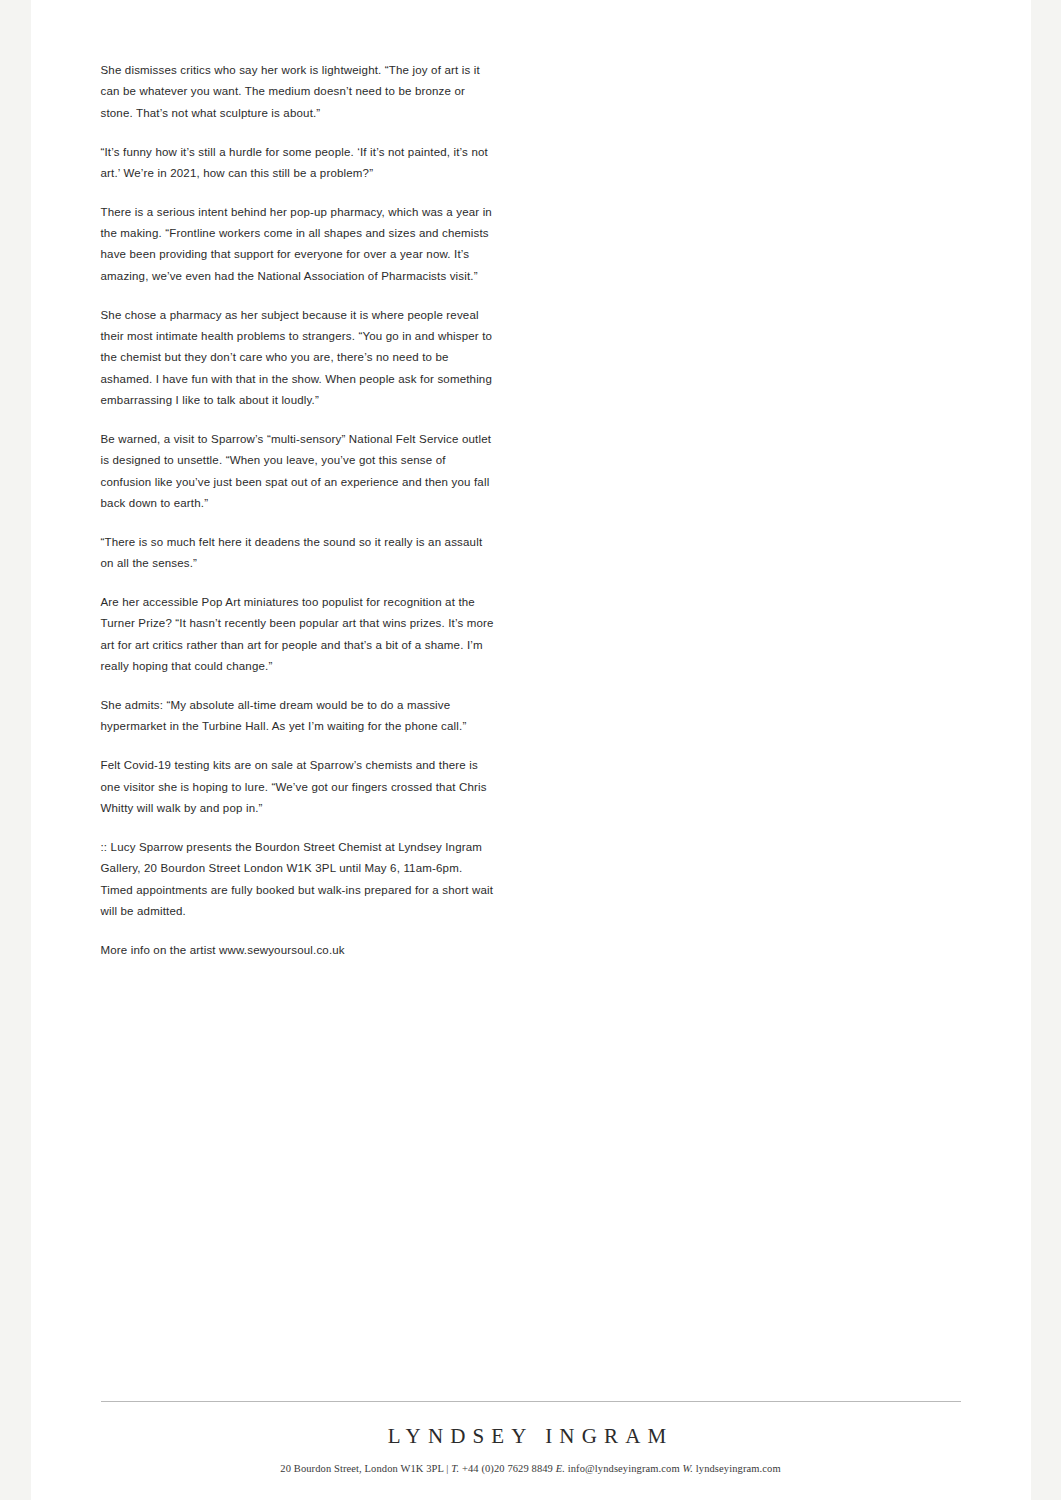She dismisses critics who say her work is lightweight. “The joy of art is it can be whatever you want. The medium doesn’t need to be bronze or stone. That’s not what sculpture is about.”
“It’s funny how it’s still a hurdle for some people. ‘If it’s not painted, it’s not art.’ We’re in 2021, how can this still be a problem?”
There is a serious intent behind her pop-up pharmacy, which was a year in the making. “Frontline workers come in all shapes and sizes and chemists have been providing that support for everyone for over a year now. It’s amazing, we’ve even had the National Association of Pharmacists visit.”
She chose a pharmacy as her subject because it is where people reveal their most intimate health problems to strangers. “You go in and whisper to the chemist but they don’t care who you are, there’s no need to be ashamed. I have fun with that in the show. When people ask for something embarrassing I like to talk about it loudly.”
Be warned, a visit to Sparrow’s “multi-sensory” National Felt Service outlet is designed to unsettle. “When you leave, you’ve got this sense of confusion like you’ve just been spat out of an experience and then you fall back down to earth.”
“There is so much felt here it deadens the sound so it really is an assault on all the senses.”
Are her accessible Pop Art miniatures too populist for recognition at the Turner Prize? “It hasn’t recently been popular art that wins prizes. It’s more art for art critics rather than art for people and that’s a bit of a shame. I’m really hoping that could change.”
She admits: “My absolute all-time dream would be to do a massive hypermarket in the Turbine Hall. As yet I’m waiting for the phone call.”
Felt Covid-19 testing kits are on sale at Sparrow’s chemists and there is one visitor she is hoping to lure. “We’ve got our fingers crossed that Chris Whitty will walk by and pop in.”
:: Lucy Sparrow presents the Bourdon Street Chemist at Lyndsey Ingram Gallery, 20 Bourdon Street London W1K 3PL until May 6, 11am-6pm. Timed appointments are fully booked but walk-ins prepared for a short wait will be admitted.
More info on the artist www.sewyoursoul.co.uk
LYNDSEY INGRAM
20 Bourdon Street, London W1K 3PL | T. +44 (0)20 7629 8849 E. info@lyndseyingram.com W. lyndseyingram.com